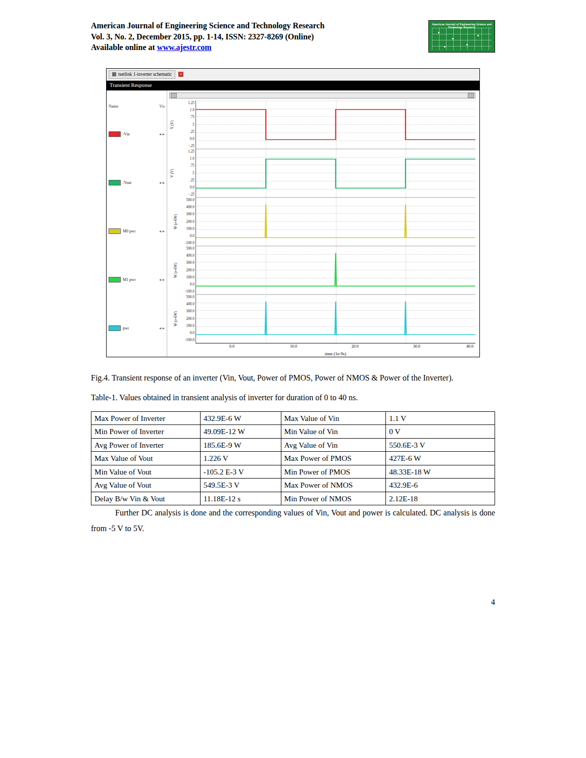American Journal of Engineering Science and Technology Research
Vol. 3, No. 2, December 2015, pp. 1-14, ISSN: 2327-8269 (Online)
Available online at www.ajestr.com
American Journal of Engineering Science and Technology Research
tsetlink 1-inverter schematic ×
Transient Response
Name Vis
/Vin ◄►
/Vout ◄►
M0 pwr ◄►
M1 pwr ◄►
pwr ◄►
V (V)
1.251.0.75.5.250.0-.25
V (V)
1.251.0.75.5.250.0-.25
W (e-6W)
500.0400.0300.0200.0100.00.0-100.0
W (e-6W)
500.0400.0300.0200.0100.00.0-100.0
W (e-6W)
500.0400.0300.0200.0100.00.0-100.0
0.0 10.0 20.0 30.0 40.0 time (1e-9s)
Fig.4. Transient response of an inverter (Vin, Vout, Power of PMOS, Power of NMOS & Power of the Inverter).
Table-1. Values obtained in transient analysis of inverter for duration of 0 to 40 ns.
| Max Power of Inverter | 432.9E-6 W | Max Value of Vin | 1.1 V |
| Min Power of Inverter | 49.09E-12 W | Min Value of Vin | 0 V |
| Avg Power of Inverter | 185.6E-9 W | Avg Value of Vin | 550.6E-3 V |
| Max Value of Vout | 1.226 V | Max Power of PMOS | 427E-6 W |
| Min Value of Vout | -105.2 E-3 V | Min Power of PMOS | 48.33E-18 W |
| Avg Value of Vout | 549.5E-3 V | Max Power of NMOS | 432.9E-6 |
| Delay B/w Vin & Vout | 11.18E-12 s | Min Power of NMOS | 2.12E-18 |
Further DC analysis is done and the corresponding values of Vin, Vout and power is calculated. DC analysis is done from -5 V to 5V.
4